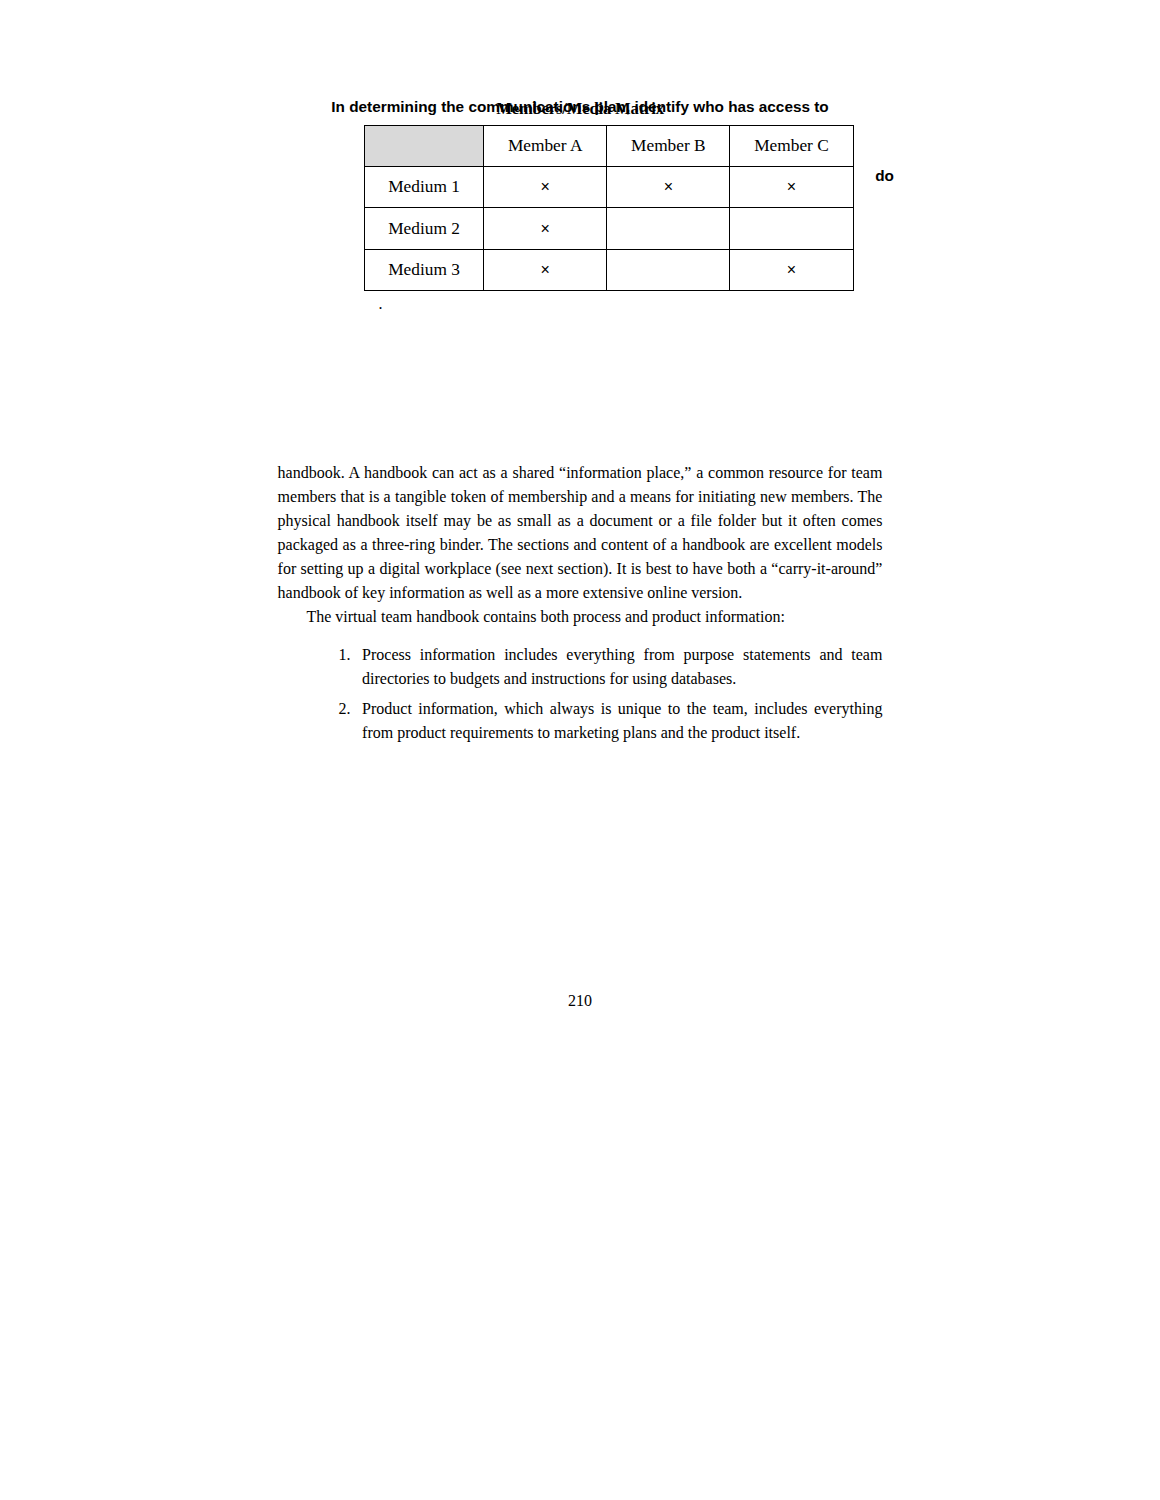In determining the communications plan, identify who has access to
Members/Media Matrix
| | Member A | Member B | Member C |
| --- | --- | --- | --- |
| Medium 1 | × | × | × |
| Medium 2 | × | | |
| Medium 3 | × | | × |
do
.
handbook. A handbook can act as a shared “information place,” a common resource for team members that is a tangible token of membership and a means for initiating new members. The physical handbook itself may be as small as a document or a file folder but it often comes packaged as a three-ring binder. The sections and content of a handbook are excellent models for setting up a digital workplace (see next section). It is best to have both a “carry-it-around” handbook of key information as well as a more extensive online version.
The virtual team handbook contains both process and product information:
Process information includes everything from purpose statements and team directories to budgets and instructions for using databases.
Product information, which always is unique to the team, includes everything from product requirements to marketing plans and the product itself.
210